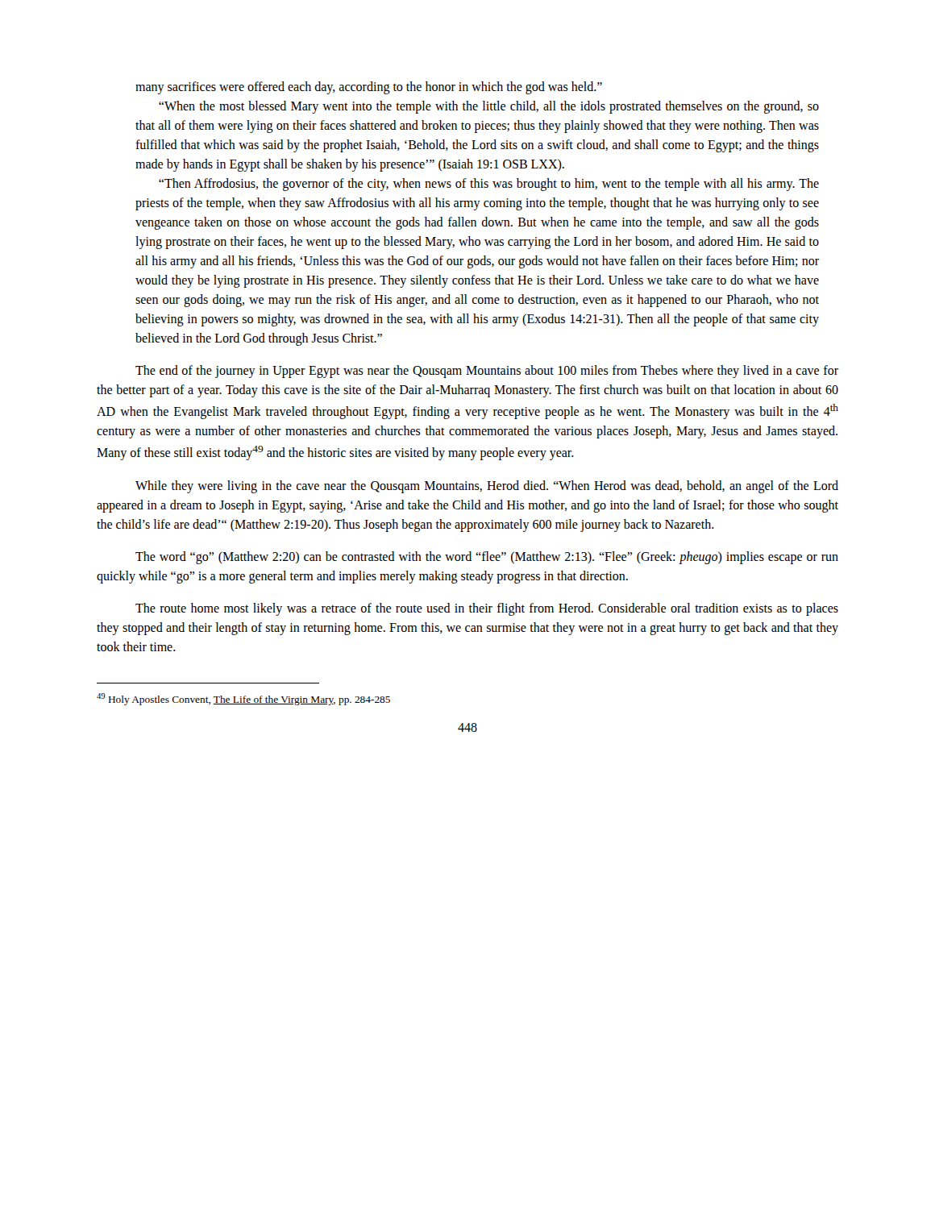many sacrifices were offered each day, according to the honor in which the god was held.”
“When the most blessed Mary went into the temple with the little child, all the idols prostrated themselves on the ground, so that all of them were lying on their faces shattered and broken to pieces; thus they plainly showed that they were nothing. Then was fulfilled that which was said by the prophet Isaiah, ‘Behold, the Lord sits on a swift cloud, and shall come to Egypt; and the things made by hands in Egypt shall be shaken by his presence’” (Isaiah 19:1 OSB LXX).
“Then Affrodosius, the governor of the city, when news of this was brought to him, went to the temple with all his army. The priests of the temple, when they saw Affrodosius with all his army coming into the temple, thought that he was hurrying only to see vengeance taken on those on whose account the gods had fallen down. But when he came into the temple, and saw all the gods lying prostrate on their faces, he went up to the blessed Mary, who was carrying the Lord in her bosom, and adored Him. He said to all his army and all his friends, ‘Unless this was the God of our gods, our gods would not have fallen on their faces before Him; nor would they be lying prostrate in His presence. They silently confess that He is their Lord. Unless we take care to do what we have seen our gods doing, we may run the risk of His anger, and all come to destruction, even as it happened to our Pharaoh, who not believing in powers so mighty, was drowned in the sea, with all his army (Exodus 14:21-31). Then all the people of that same city believed in the Lord God through Jesus Christ.”
The end of the journey in Upper Egypt was near the Qousqam Mountains about 100 miles from Thebes where they lived in a cave for the better part of a year. Today this cave is the site of the Dair al-Muharraq Monastery. The first church was built on that location in about 60 AD when the Evangelist Mark traveled throughout Egypt, finding a very receptive people as he went. The Monastery was built in the 4th century as were a number of other monasteries and churches that commemorated the various places Joseph, Mary, Jesus and James stayed. Many of these still exist today49 and the historic sites are visited by many people every year.
While they were living in the cave near the Qousqam Mountains, Herod died. “When Herod was dead, behold, an angel of the Lord appeared in a dream to Joseph in Egypt, saying, ‘Arise and take the Child and His mother, and go into the land of Israel; for those who sought the child’s life are dead’“ (Matthew 2:19-20). Thus Joseph began the approximately 600 mile journey back to Nazareth.
The word “go” (Matthew 2:20) can be contrasted with the word “flee” (Matthew 2:13). “Flee” (Greek: pheugo) implies escape or run quickly while “go” is a more general term and implies merely making steady progress in that direction.
The route home most likely was a retrace of the route used in their flight from Herod. Considerable oral tradition exists as to places they stopped and their length of stay in returning home. From this, we can surmise that they were not in a great hurry to get back and that they took their time.
49 Holy Apostles Convent, The Life of the Virgin Mary, pp. 284-285
448